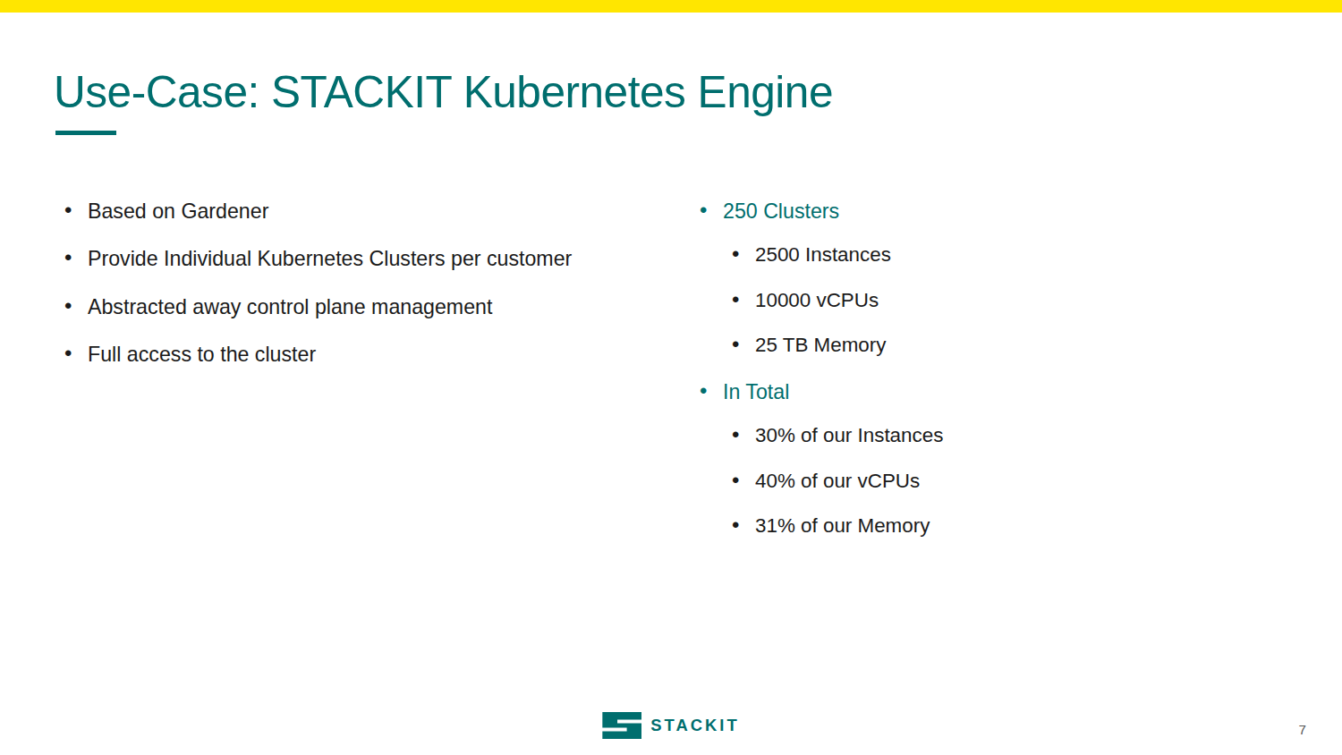Use-Case: STACKIT Kubernetes Engine
Based on Gardener
Provide Individual Kubernetes Clusters per customer
Abstracted away control plane management
Full access to the cluster
250 Clusters
2500 Instances
10000 vCPUs
25 TB Memory
In Total
30% of our Instances
40% of our vCPUs
31% of our Memory
STACKIT
7